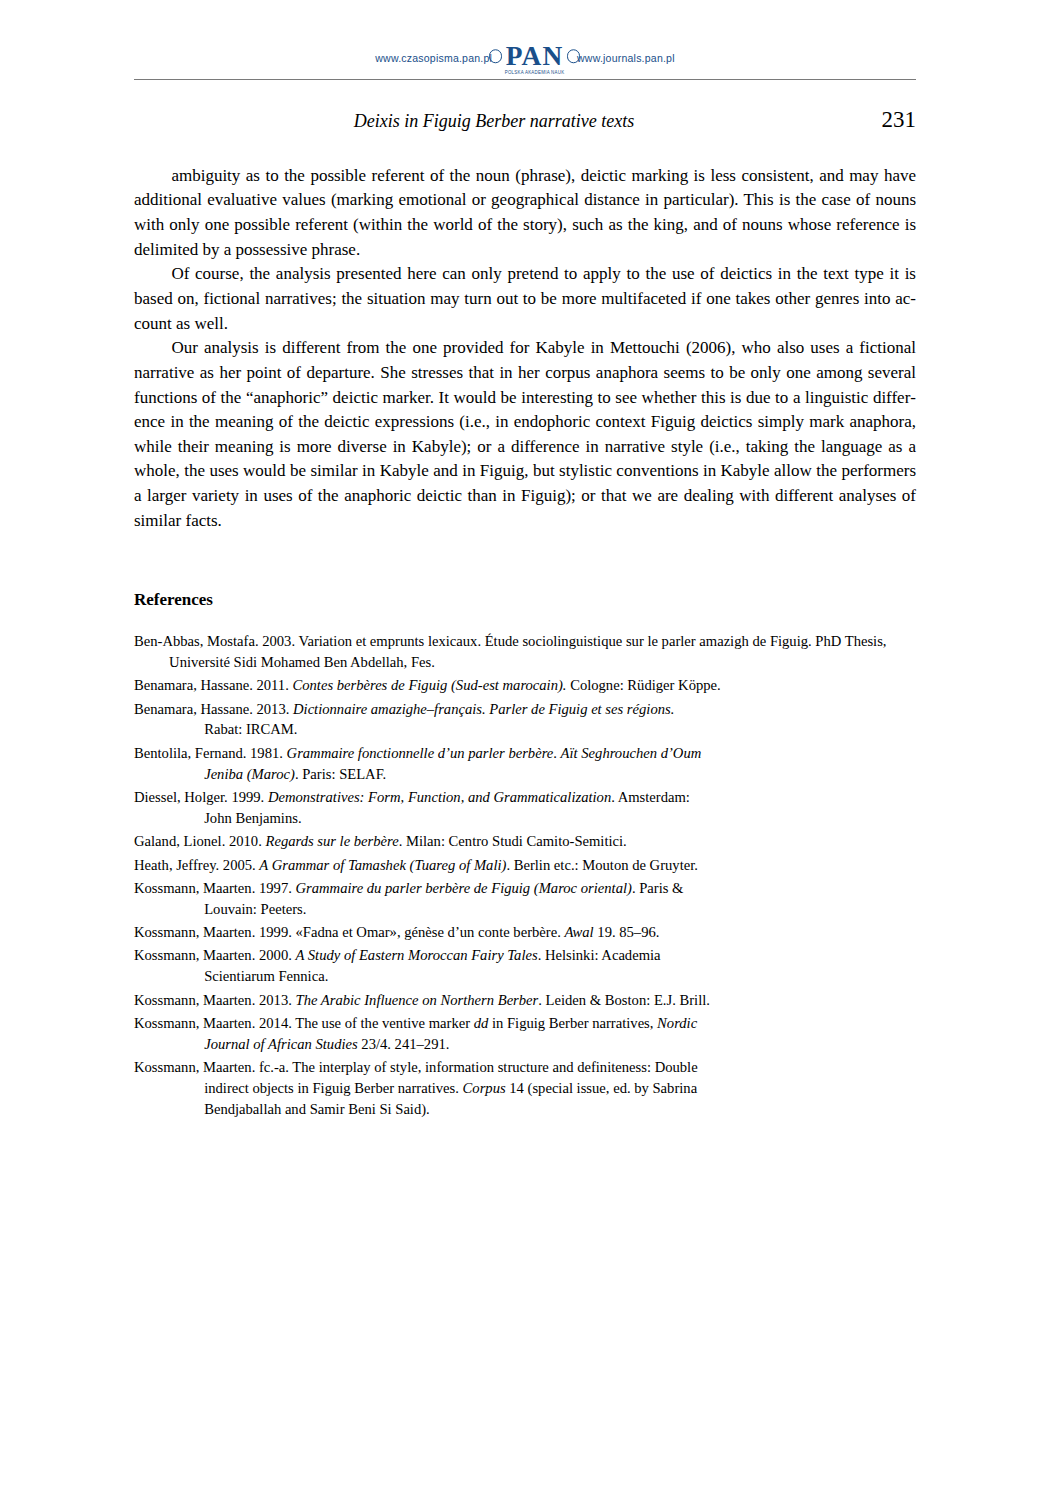www.czasopisma.pan.pl PAN POLSKA AKADEMIA NAUK www.journals.pan.pl
Deixis in Figuig Berber narrative texts 231
ambiguity as to the possible referent of the noun (phrase), deictic marking is less consistent, and may have additional evaluative values (marking emotional or geographical distance in particular). This is the case of nouns with only one possible referent (within the world of the story), such as the king, and of nouns whose reference is delimited by a possessive phrase.
Of course, the analysis presented here can only pretend to apply to the use of deictics in the text type it is based on, fictional narratives; the situation may turn out to be more multifaceted if one takes other genres into account as well.
Our analysis is different from the one provided for Kabyle in Mettouchi (2006), who also uses a fictional narrative as her point of departure. She stresses that in her corpus anaphora seems to be only one among several functions of the “anaphoric” deictic marker. It would be interesting to see whether this is due to a linguistic difference in the meaning of the deictic expressions (i.e., in endophoric context Figuig deictics simply mark anaphora, while their meaning is more diverse in Kabyle); or a difference in narrative style (i.e., taking the language as a whole, the uses would be similar in Kabyle and in Figuig, but stylistic conventions in Kabyle allow the performers a larger variety in uses of the anaphoric deictic than in Figuig); or that we are dealing with different analyses of similar facts.
References
Ben-Abbas, Mostafa. 2003. Variation et emprunts lexicaux. Étude sociolinguistique sur le parler amazigh de Figuig. PhD Thesis, Université Sidi Mohamed Ben Abdellah, Fes.
Benamara, Hassane. 2011. Contes berbères de Figuig (Sud-est marocain). Cologne: Rüdiger Köppe.
Benamara, Hassane. 2013. Dictionnaire amazighe–français. Parler de Figuig et ses régions. Rabat: IRCAM.
Bentolila, Fernand. 1981. Grammaire fonctionnelle d’un parler berbère. Aït Seghrouchen d’Oum Jeniba (Maroc). Paris: SELAF.
Diessel, Holger. 1999. Demonstratives: Form, Function, and Grammaticalization. Amsterdam:John Benjamins.
Galand, Lionel. 2010. Regards sur le berbère. Milan: Centro Studi Camito-Semitici.
Heath, Jeffrey. 2005. A Grammar of Tamashek (Tuareg of Mali). Berlin etc.: Mouton de Gruyter.
Kossmann, Maarten. 1997. Grammaire du parler berbère de Figuig (Maroc oriental). Paris &Louvain: Peeters.
Kossmann, Maarten. 1999. «Fadna et Omar», génèse d’un conte berbère. Awal 19. 85–96.
Kossmann, Maarten. 2000. A Study of Eastern Moroccan Fairy Tales. Helsinki: AcademiaScientiarum Fennica.
Kossmann, Maarten. 2013. The Arabic Influence on Northern Berber. Leiden & Boston: E.J. Brill.
Kossmann, Maarten. 2014. The use of the ventive marker dd in Figuig Berber narratives, Nordic Journal of African Studies 23/4. 241–291.
Kossmann, Maarten. fc.-a. The interplay of style, information structure and definiteness: Doubleindirect objects in Figuig Berber narratives. Corpus 14 (special issue, ed. by Sabrina Bendjaballah and Samir Beni Si Said).